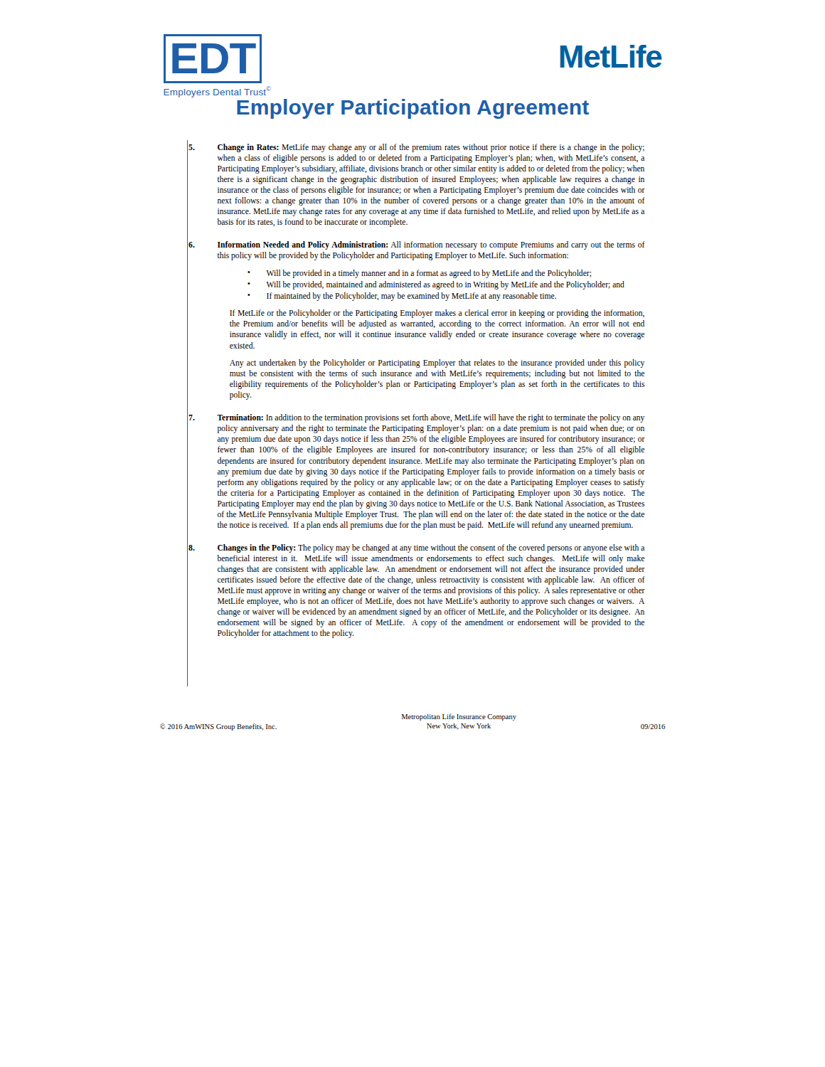EDT
Employers Dental Trust©
MetLife
Employer Participation Agreement
5. Change in Rates: MetLife may change any or all of the premium rates without prior notice if there is a change in the policy; when a class of eligible persons is added to or deleted from a Participating Employer’s plan; when, with MetLife’s consent, a Participating Employer’s subsidiary, affiliate, divisions branch or other similar entity is added to or deleted from the policy; when there is a significant change in the geographic distribution of insured Employees; when applicable law requires a change in insurance or the class of persons eligible for insurance; or when a Participating Employer’s premium due date coincides with or next follows: a change greater than 10% in the number of covered persons or a change greater than 10% in the amount of insurance. MetLife may change rates for any coverage at any time if data furnished to MetLife, and relied upon by MetLife as a basis for its rates, is found to be inaccurate or incomplete.
6. Information Needed and Policy Administration: All information necessary to compute Premiums and carry out the terms of this policy will be provided by the Policyholder and Participating Employer to MetLife. Such information:
Will be provided in a timely manner and in a format as agreed to by MetLife and the Policyholder;
Will be provided, maintained and administered as agreed to in Writing by MetLife and the Policyholder; and
If maintained by the Policyholder, may be examined by MetLife at any reasonable time.
If MetLife or the Policyholder or the Participating Employer makes a clerical error in keeping or providing the information, the Premium and/or benefits will be adjusted as warranted, according to the correct information. An error will not end insurance validly in effect, nor will it continue insurance validly ended or create insurance coverage where no coverage existed.
Any act undertaken by the Policyholder or Participating Employer that relates to the insurance provided under this policy must be consistent with the terms of such insurance and with MetLife’s requirements; including but not limited to the eligibility requirements of the Policyholder’s plan or Participating Employer’s plan as set forth in the certificates to this policy.
7. Termination: In addition to the termination provisions set forth above, MetLife will have the right to terminate the policy on any policy anniversary and the right to terminate the Participating Employer’s plan: on a date premium is not paid when due; or on any premium due date upon 30 days notice if less than 25% of the eligible Employees are insured for contributory insurance; or fewer than 100% of the eligible Employees are insured for non-contributory insurance; or less than 25% of all eligible dependents are insured for contributory dependent insurance. MetLife may also terminate the Participating Employer’s plan on any premium due date by giving 30 days notice if the Participating Employer fails to provide information on a timely basis or perform any obligations required by the policy or any applicable law; or on the date a Participating Employer ceases to satisfy the criteria for a Participating Employer as contained in the definition of Participating Employer upon 30 days notice. The Participating Employer may end the plan by giving 30 days notice to MetLife or the U.S. Bank National Association, as Trustees of the MetLife Pennsylvania Multiple Employer Trust. The plan will end on the later of: the date stated in the notice or the date the notice is received. If a plan ends all premiums due for the plan must be paid. MetLife will refund any unearned premium.
8. Changes in the Policy: The policy may be changed at any time without the consent of the covered persons or anyone else with a beneficial interest in it. MetLife will issue amendments or endorsements to effect such changes. MetLife will only make changes that are consistent with applicable law. An amendment or endorsement will not affect the insurance provided under certificates issued before the effective date of the change, unless retroactivity is consistent with applicable law. An officer of MetLife must approve in writing any change or waiver of the terms and provisions of this policy. A sales representative or other MetLife employee, who is not an officer of MetLife, does not have MetLife’s authority to approve such changes or waivers. A change or waiver will be evidenced by an amendment signed by an officer of MetLife, and the Policyholder or its designee. An endorsement will be signed by an officer of MetLife. A copy of the amendment or endorsement will be provided to the Policyholder for attachment to the policy.
© 2016 AmWINS Group Benefits, Inc.
Metropolitan Life Insurance Company
New York, New York
09/2016